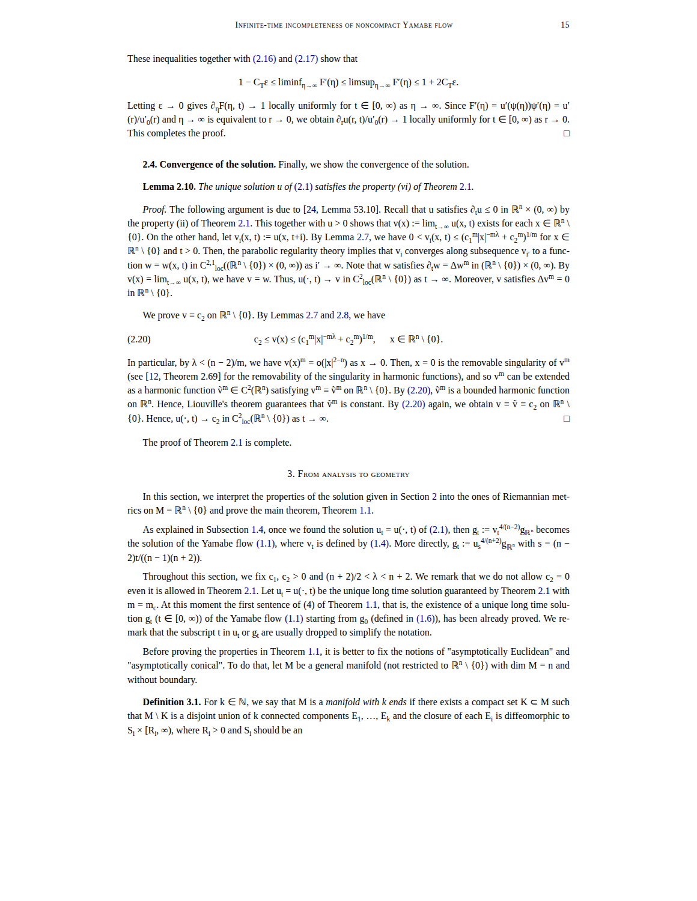Infinite-time incompleteness of noncompact Yamabe flow 15
These inequalities together with (2.16) and (2.17) show that
1 − CTε ≤ liminfη→∞ F′(η) ≤ limsupη→∞ F′(η) ≤ 1 + 2CTε.
Letting ε → 0 gives ∂ηF(η, t) → 1 locally uniformly for t ∈ [0, ∞) as η → ∞. Since F′(η) = u′(ψ(η))ψ′(η) = u′(r)/u′0(r) and η → ∞ is equivalent to r → 0, we obtain ∂ru(r, t)/u′0(r) → 1 locally uniformly for t ∈ [0, ∞) as r → 0. This completes the proof. □
2.4. Convergence of the solution.
Finally, we show the convergence of the solution.
Lemma 2.10. The unique solution u of (2.1) satisfies the property (vi) of Theorem 2.1.
Proof. The following argument is due to [24, Lemma 53.10]. Recall that u satisfies ∂tu ≤ 0 in ℝn × (0, ∞) by the property (ii) of Theorem 2.1. This together with u > 0 shows that v(x) := limt→∞ u(x, t) exists for each x ∈ ℝn \ {0}. On the other hand, let vi(x, t) := u(x, t+i). By Lemma 2.7, we have 0 < vi(x, t) ≤ (c1m|x|−mλ + c2m)1/m for x ∈ ℝn \ {0} and t > 0. Then, the parabolic regularity theory implies that vi converges along subsequence vi′ to a function w = w(x, t) in C2,1loc((ℝn \ {0}) × (0, ∞)) as i′ → ∞. Note that w satisfies ∂tw = Δwm in (ℝn \ {0}) × (0, ∞). By v(x) = limt→∞ u(x, t), we have v = w. Thus, u(·, t) → v in C2loc(ℝn \ {0}) as t → ∞. Moreover, v satisfies Δvm = 0 in ℝn \ {0}.
We prove v ≡ c2 on ℝn \ {0}. By Lemmas 2.7 and 2.8, we have
(2.20) c2 ≤ v(x) ≤ (c1m|x|−mλ + c2m)1/m, x ∈ ℝn \ {0}.
In particular, by λ < (n − 2)/m, we have v(x)m = o(|x|2−n) as x → 0. Then, x = 0 is the removable singularity of vm (see [12, Theorem 2.69] for the removability of the singularity in harmonic functions), and so vm can be extended as a harmonic function ṽm ∈ C2(ℝn) satisfying vm ≡ ṽm on ℝn \ {0}. By (2.20), ṽm is a bounded harmonic function on ℝn. Hence, Liouville's theorem guarantees that ṽm is constant. By (2.20) again, we obtain v ≡ ṽ ≡ c2 on ℝn \ {0}. Hence, u(·, t) → c2 in C2loc(ℝn \ {0}) as t → ∞. □
The proof of Theorem 2.1 is complete.
3. From analysis to geometry
In this section, we interpret the properties of the solution given in Section 2 into the ones of Riemannian metrics on M = ℝn \ {0} and prove the main theorem, Theorem 1.1.
As explained in Subsection 1.4, once we found the solution ut = u(·, t) of (2.1), then gt := vt4/(n−2)gℝn becomes the solution of the Yamabe flow (1.1), where vt is defined by (1.4). More directly, gt := us4/(n+2)gℝn with s = (n − 2)t/((n − 1)(n + 2)).
Throughout this section, we fix c1, c2 > 0 and (n + 2)/2 < λ < n + 2. We remark that we do not allow c2 = 0 even it is allowed in Theorem 2.1. Let ut = u(·, t) be the unique long time solution guaranteed by Theorem 2.1 with m = mc. At this moment the first sentence of (4) of Theorem 1.1, that is, the existence of a unique long time solution gt (t ∈ [0, ∞)) of the Yamabe flow (1.1) starting from g0 (defined in (1.6)), has been already proved. We remark that the subscript t in ut or gt are usually dropped to simplify the notation.
Before proving the properties in Theorem 1.1, it is better to fix the notions of "asymptotically Euclidean" and "asymptotically conical". To do that, let M be a general manifold (not restricted to ℝn \ {0}) with dim M = n and without boundary.
Definition 3.1. For k ∈ ℕ, we say that M is a manifold with k ends if there exists a compact set K ⊂ M such that M \ K is a disjoint union of k connected components E1, …, Ek and the closure of each Ei is diffeomorphic to Si × [Ri, ∞), where Ri > 0 and Si should be an